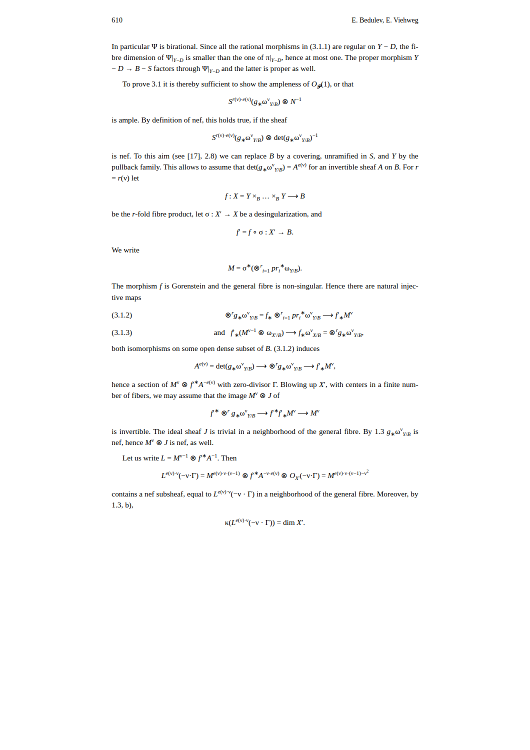610 E. Bedulev, E. Viehweg
In particular Ψ is birational. Since all the rational morphisms in (3.1.1) are regular on Y − D, the fibre dimension of Ψ|Y−D is smaller than the one of π|Y−D, hence at most one. The proper morphism Y − D → B − S factors through Ψ|Y−D and the latter is proper as well.
To prove 3.1 it is thereby sufficient to show the ampleness of O𝓟(1), or that
Sr(ν)·e(ν)(g∗ωνY/B) ⊗ N−1
is ample. By definition of nef, this holds true, if the sheaf
Sr(ν)·e(ν)(g∗ωνY/B) ⊗ det(g∗ωνY/B)−1
is nef. To this aim (see [17], 2.8) we can replace B by a covering, unramified in S, and Y by the pullback family. This allows to assume that det(g∗ωνY/B) = Ae(ν) for an invertible sheaf A on B. For r = r(ν) let
f : X = Y ×B … ×B Y ⟶ B
be the r-fold fibre product, let σ : X′ → X be a desingularization, and
f′ = f ∘ σ : X′ → B.
We write
M = σ∗(⊗ri=1 pri∗ωY/B).
The morphism f is Gorenstein and the general fibre is non-singular. Hence there are natural injective maps
(3.1.2) ⊗rg∗ωνY/B = f∗ ⊗ri=1 pri∗ωνY/B ⟶ f′∗Mν
(3.1.3) and f′∗(Mν−1 ⊗ ωX′/B) ⟶ f∗ωνX/B = ⊗rg∗ωνY/B,
both isomorphisms on some open dense subset of B. (3.1.2) induces
Ae(ν) = det(g∗ωνY/B) ⟶ ⊗rg∗ωνY/B ⟶ f′∗Mν,
hence a section of Mν ⊗ f′∗A−e(ν) with zero-divisor Γ. Blowing up X′, with centers in a finite number of fibers, we may assume that the image Mν ⊗ J of
f′∗ ⊗r g∗ωνY/B ⟶ f′∗f′∗Mν ⟶ Mν
is invertible. The ideal sheaf J is trivial in a neighborhood of the general fibre. By 1.3 g∗ωνY/B is nef, hence Mν ⊗ J is nef, as well.
Let us write L = Mν−1 ⊗ f′∗A−1. Then
Le(ν)·ν(−ν·Γ) = Me(ν)·ν·(ν−1) ⊗ f′∗A−ν·e(ν) ⊗ OX′(−ν·Γ) = Me(ν)·ν·(ν−1)−ν2
contains a nef subsheaf, equal to Le(ν)·ν(−ν · Γ) in a neighborhood of the general fibre. Moreover, by 1.3, b),
κ(Le(ν)·ν(−ν · Γ)) = dim X′.